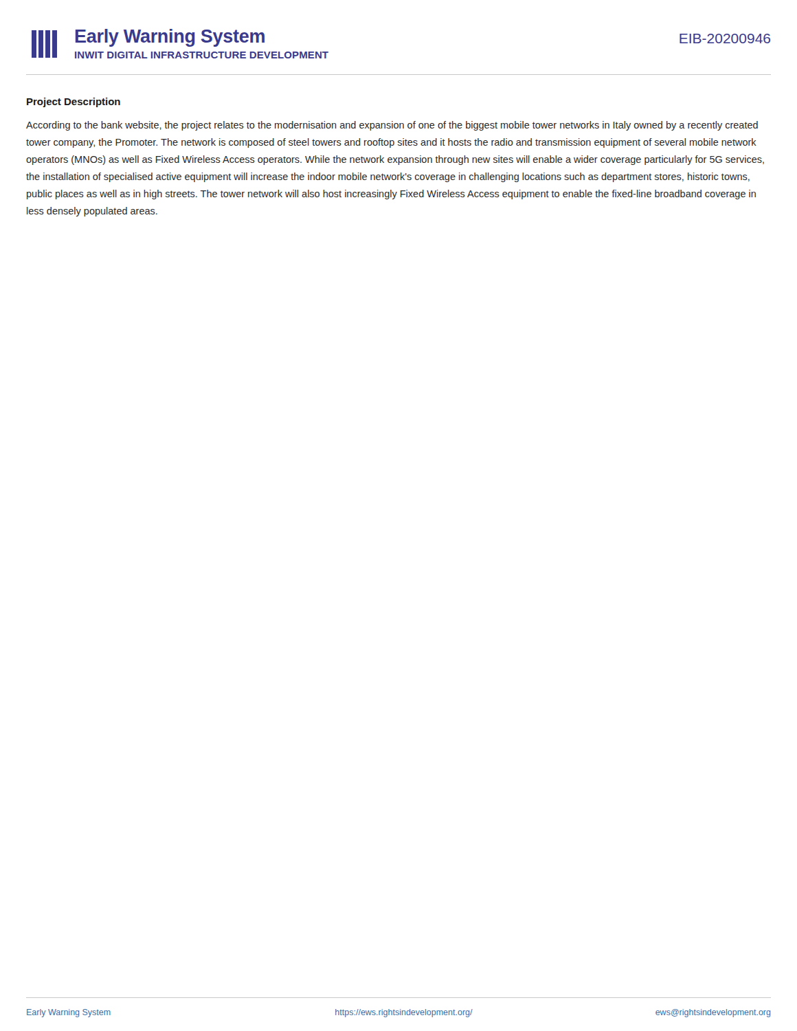Early Warning System
INWIT DIGITAL INFRASTRUCTURE DEVELOPMENT
EIB-20200946
Project Description
According to the bank website, the project relates to the modernisation and expansion of one of the biggest mobile tower networks in Italy owned by a recently created tower company, the Promoter. The network is composed of steel towers and rooftop sites and it hosts the radio and transmission equipment of several mobile network operators (MNOs) as well as Fixed Wireless Access operators. While the network expansion through new sites will enable a wider coverage particularly for 5G services, the installation of specialised active equipment will increase the indoor mobile network's coverage in challenging locations such as department stores, historic towns, public places as well as in high streets. The tower network will also host increasingly Fixed Wireless Access equipment to enable the fixed-line broadband coverage in less densely populated areas.
Early Warning System
https://ews.rightsindevelopment.org/
ews@rightsindevelopment.org